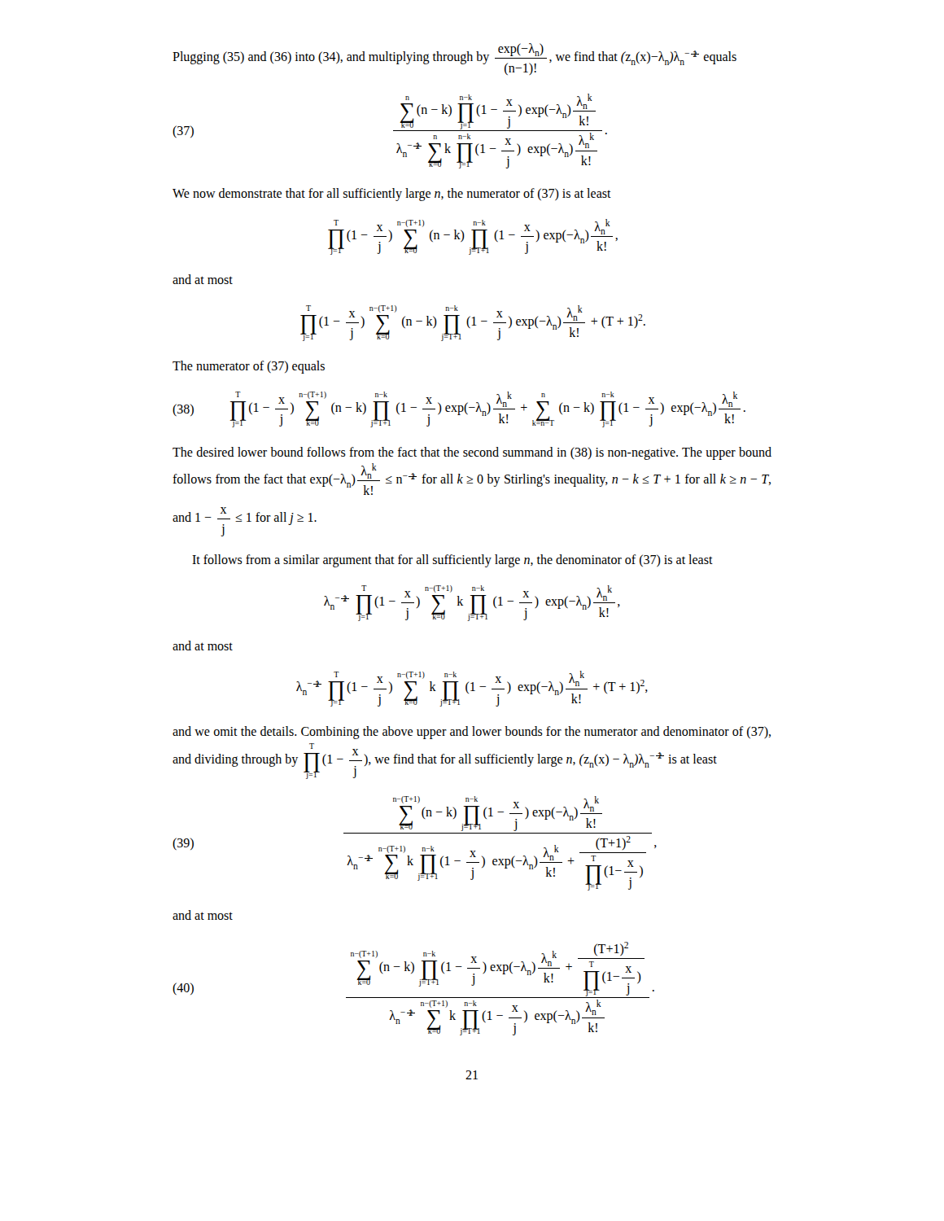Plugging (35) and (36) into (34), and multiplying through by exp(−λn)(n−1)!, we find that (zn(x)−λn) λn−12 equals
(37)
n∑k=0(n − k) n−k∏j=1(1 − xj) exp(−λn)λnk k! λn−12 n∑k=0k n−k∏j=1(1 − xj) exp(−λn)λnk k! .
We now demonstrate that for all sufficiently large n, the numerator of (37) is at least
T∏j=1(1 − xj) n−(T+1)∑k=0 (n − k) n−k∏j=T+1 (1 − xj) exp(−λn)λnk k!,
and at most
T∏j=1(1 − xj) n−(T+1)∑k=0 (n − k) n−k∏j=T+1 (1 − xj) exp(−λn)λnk k! + (T + 1)2.
The numerator of (37) equals
(38)
T∏j=1(1 − xj) n−(T+1)∑k=0 (n − k) n−k∏j=T+1 (1 − xj) exp(−λn)λnk k! + n∑k=n−T (n − k) n−k∏j=1(1 − xj) exp(−λn)λnk k!.
The desired lower bound follows from the fact that the second summand in (38) is non-negative. The upper bound follows from the fact that exp(−λn)λnk k! ≤ n−12 for all k ≥ 0 by Stirling's inequality, n − k ≤ T + 1 for all k ≥ n − T, and 1 − xj ≤ 1 for all j ≥ 1.
It follows from a similar argument that for all sufficiently large n, the denominator of (37) is at least
λn−12 T∏j=1(1 − xj) n−(T+1)∑k=0 k n−k∏j=T+1 (1 − xj) exp(−λn)λnk k!,
and at most
λn−12 T∏j=1(1 − xj) n−(T+1)∑k=0 k n−k∏j=T+1 (1 − xj) exp(−λn)λnk k! + (T + 1)2,
and we omit the details. Combining the above upper and lower bounds for the numerator and denominator of (37), and dividing through by T∏j=1(1 − xj), we find that for all sufficiently large n, (zn(x) − λn) λn−12 is at least
(39)
n−(T+1)∑k=0(n − k) n−k∏j=T+1(1 − xj) exp(−λn)λnk k! λn−12 n−(T+1)∑k=0k n−k∏j=T+1(1 − xj) exp(−λn)λnk k! + (T+1)2 T∏j=1(1−xj) ,
and at most
(40)
n−(T+1)∑k=0(n − k) n−k∏j=T+1(1 − xj) exp(−λn)λnk k! + (T+1)2 T∏j=1(1−xj) λn−12 n−(T+1)∑k=0k n−k∏j=T+1(1 − xj) exp(−λn)λnk k! .
21